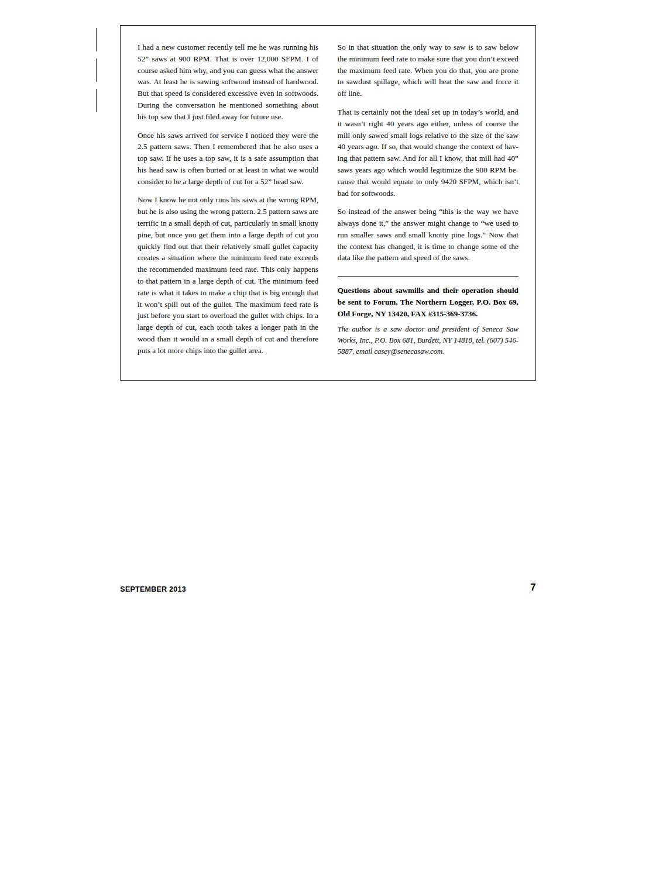I had a new customer recently tell me he was running his 52” saws at 900 RPM. That is over 12,000 SFPM. I of course asked him why, and you can guess what the answer was. At least he is sawing softwood instead of hardwood. But that speed is considered excessive even in softwoods. During the conversation he mentioned something about his top saw that I just filed away for future use.
Once his saws arrived for service I noticed they were the 2.5 pattern saws. Then I remembered that he also uses a top saw. If he uses a top saw, it is a safe assumption that his head saw is often buried or at least in what we would consider to be a large depth of cut for a 52” head saw.
Now I know he not only runs his saws at the wrong RPM, but he is also using the wrong pattern. 2.5 pattern saws are terrific in a small depth of cut, particularly in small knotty pine, but once you get them into a large depth of cut you quickly find out that their relatively small gullet capacity creates a situation where the minimum feed rate exceeds the recommended maximum feed rate. This only happens to that pattern in a large depth of cut. The minimum feed rate is what it takes to make a chip that is big enough that it won’t spill out of the gullet. The maximum feed rate is just before you start to overload the gullet with chips. In a large depth of cut, each tooth takes a longer path in the wood than it would in a small depth of cut and therefore puts a lot more chips into the gullet area.
So in that situation the only way to saw is to saw below the minimum feed rate to make sure that you don’t exceed the maximum feed rate. When you do that, you are prone to sawdust spillage, which will heat the saw and force it off line.
That is certainly not the ideal set up in today’s world, and it wasn’t right 40 years ago either, unless of course the mill only sawed small logs relative to the size of the saw 40 years ago. If so, that would change the context of having that pattern saw. And for all I know, that mill had 40” saws years ago which would legitimize the 900 RPM because that would equate to only 9420 SFPM, which isn’t bad for softwoods.
So instead of the answer being “this is the way we have always done it,” the answer might change to “we used to run smaller saws and small knotty pine logs.” Now that the context has changed, it is time to change some of the data like the pattern and speed of the saws.
Questions about sawmills and their operation should be sent to Forum, The Northern Logger, P.O. Box 69, Old Forge, NY 13420, FAX #315-369-3736.
The author is a saw doctor and president of Seneca Saw Works, Inc., P.O. Box 681, Burdett, NY 14818, tel. (607) 546-5887, email casey@senecasaw.com.
SEPTEMBER 2013
7